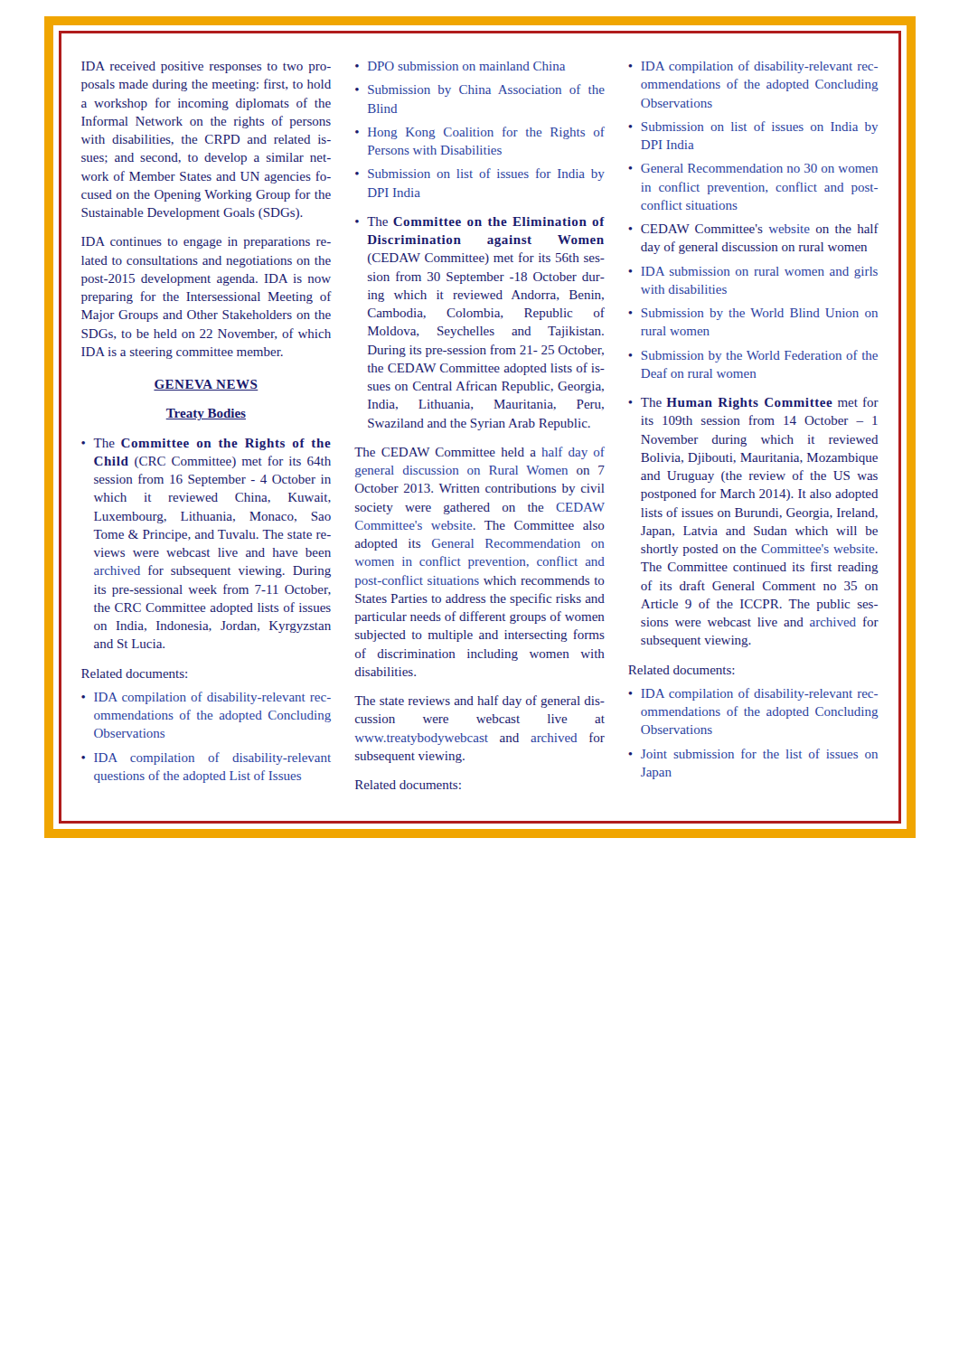IDA received positive responses to two proposals made during the meeting: first, to hold a workshop for incoming diplomats of the Informal Network on the rights of persons with disabilities, the CRPD and related issues; and second, to develop a similar network of Member States and UN agencies focused on the Opening Working Group for the Sustainable Development Goals (SDGs).
IDA continues to engage in preparations related to consultations and negotiations on the post-2015 development agenda. IDA is now preparing for the Intersessional Meeting of Major Groups and Other Stakeholders on the SDGs, to be held on 22 November, of which IDA is a steering committee member.
GENEVA NEWS
Treaty Bodies
The Committee on the Rights of the Child (CRC Committee) met for its 64th session from 16 September - 4 October in which it reviewed China, Kuwait, Luxembourg, Lithuania, Monaco, Sao Tome & Principe, and Tuvalu. The state reviews were webcast live and have been archived for subsequent viewing. During its pre-sessional week from 7-11 October, the CRC Committee adopted lists of issues on India, Indonesia, Jordan, Kyrgyzstan and St Lucia.
Related documents:
IDA compilation of disability-relevant recommendations of the adopted Concluding Observations
IDA compilation of disability-relevant questions of the adopted List of Issues
DPO submission on mainland China
Submission by China Association of the Blind
Hong Kong Coalition for the Rights of Persons with Disabilities
Submission on list of issues for India by DPI India
The Committee on the Elimination of Discrimination against Women (CEDAW Committee) met for its 56th session from 30 September -18 October during which it reviewed Andorra, Benin, Cambodia, Colombia, Republic of Moldova, Seychelles and Tajikistan. During its pre-session from 21- 25 October, the CEDAW Committee adopted lists of issues on Central African Republic, Georgia, India, Lithuania, Mauritania, Peru, Swaziland and the Syrian Arab Republic.
The CEDAW Committee held a half day of general discussion on Rural Women on 7 October 2013. Written contributions by civil society were gathered on the CEDAW Committee's website. The Committee also adopted its General Recommendation on women in conflict prevention, conflict and post-conflict situations which recommends to States Parties to address the specific risks and particular needs of different groups of women subjected to multiple and intersecting forms of discrimination including women with disabilities.
The state reviews and half day of general discussion were webcast live at www.treatybodywebcast and archived for subsequent viewing.
Related documents:
IDA compilation of disability-relevant recommendations of the adopted Concluding Observations
Submission on list of issues on India by DPI India
General Recommendation no 30 on women in conflict prevention, conflict and post-conflict situations
CEDAW Committee's website on the half day of general discussion on rural women
IDA submission on rural women and girls with disabilities
Submission by the World Blind Union on rural women
Submission by the World Federation of the Deaf on rural women
The Human Rights Committee met for its 109th session from 14 October – 1 November during which it reviewed Bolivia, Djibouti, Mauritania, Mozambique and Uruguay (the review of the US was postponed for March 2014). It also adopted lists of issues on Burundi, Georgia, Ireland, Japan, Latvia and Sudan which will be shortly posted on the Committee's website. The Committee continued its first reading of its draft General Comment no 35 on Article 9 of the ICCPR. The public sessions were webcast live and archived for subsequent viewing.
Related documents:
IDA compilation of disability-relevant recommendations of the adopted Concluding Observations
Joint submission for the list of issues on Japan